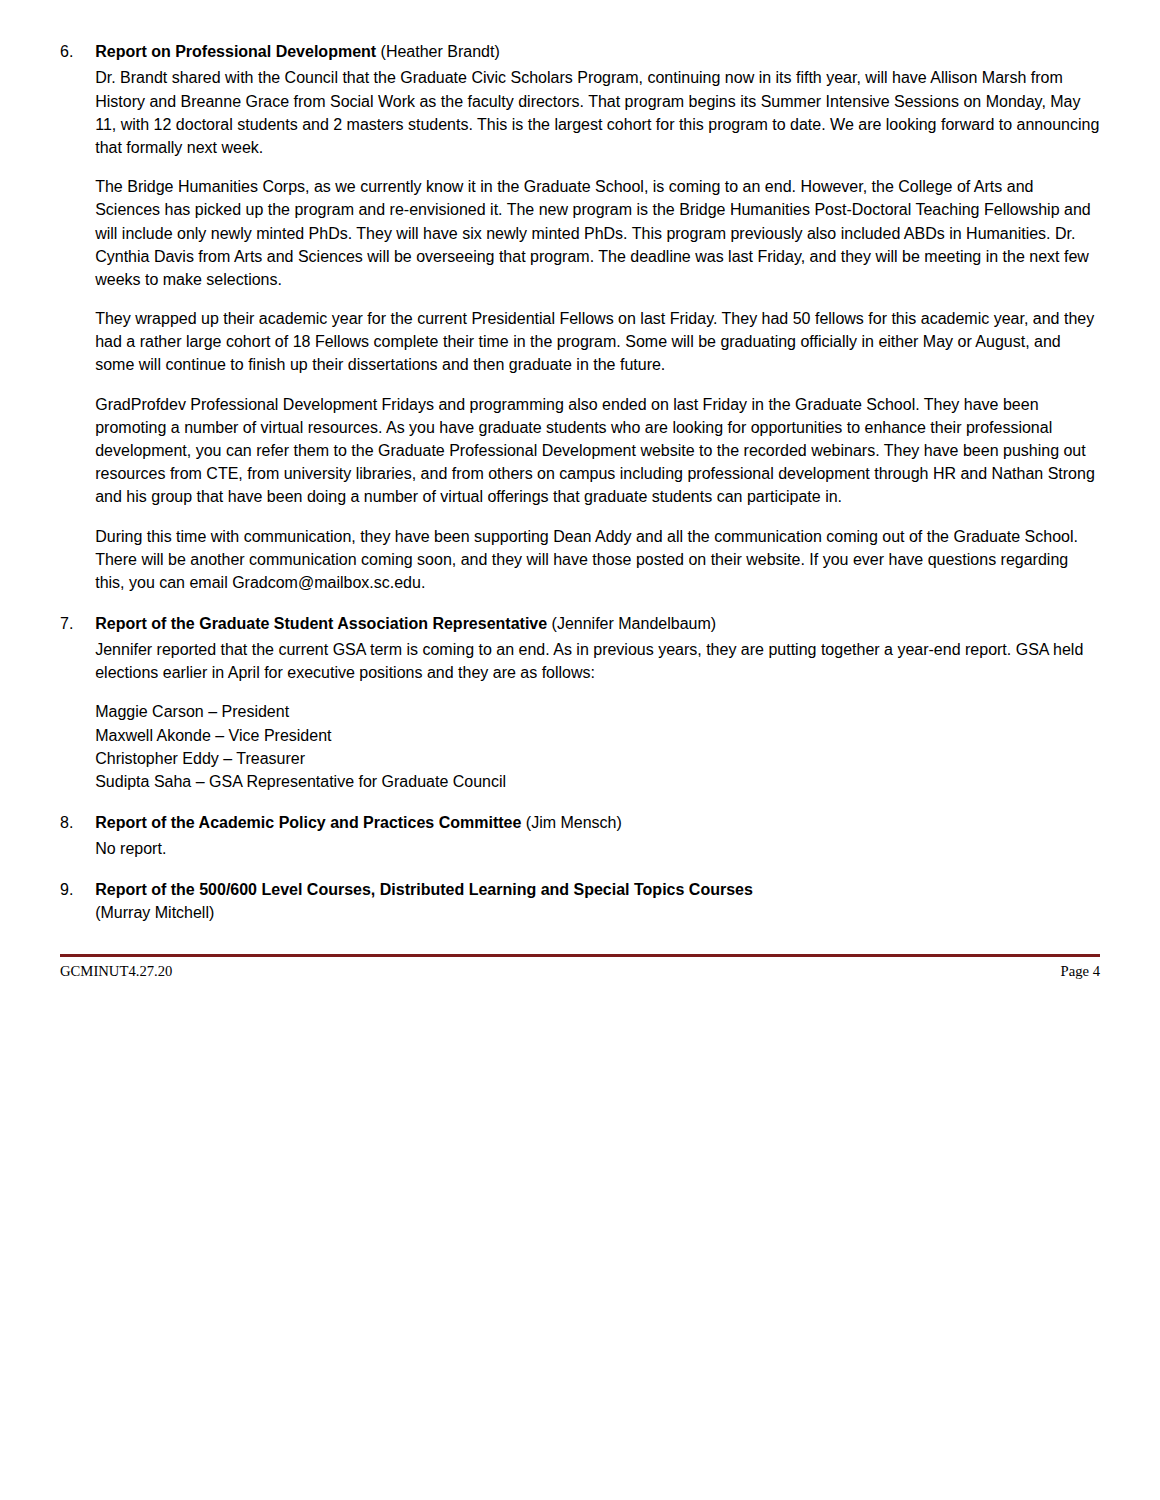6. Report on Professional Development (Heather Brandt)
Dr. Brandt shared with the Council that the Graduate Civic Scholars Program, continuing now in its fifth year, will have Allison Marsh from History and Breanne Grace from Social Work as the faculty directors. That program begins its Summer Intensive Sessions on Monday, May 11, with 12 doctoral students and 2 masters students. This is the largest cohort for this program to date. We are looking forward to announcing that formally next week.
The Bridge Humanities Corps, as we currently know it in the Graduate School, is coming to an end. However, the College of Arts and Sciences has picked up the program and re-envisioned it. The new program is the Bridge Humanities Post-Doctoral Teaching Fellowship and will include only newly minted PhDs. They will have six newly minted PhDs. This program previously also included ABDs in Humanities. Dr. Cynthia Davis from Arts and Sciences will be overseeing that program. The deadline was last Friday, and they will be meeting in the next few weeks to make selections.
They wrapped up their academic year for the current Presidential Fellows on last Friday. They had 50 fellows for this academic year, and they had a rather large cohort of 18 Fellows complete their time in the program. Some will be graduating officially in either May or August, and some will continue to finish up their dissertations and then graduate in the future.
GradProfdev Professional Development Fridays and programming also ended on last Friday in the Graduate School. They have been promoting a number of virtual resources. As you have graduate students who are looking for opportunities to enhance their professional development, you can refer them to the Graduate Professional Development website to the recorded webinars. They have been pushing out resources from CTE, from university libraries, and from others on campus including professional development through HR and Nathan Strong and his group that have been doing a number of virtual offerings that graduate students can participate in.
During this time with communication, they have been supporting Dean Addy and all the communication coming out of the Graduate School. There will be another communication coming soon, and they will have those posted on their website. If you ever have questions regarding this, you can email Gradcom@mailbox.sc.edu.
7. Report of the Graduate Student Association Representative (Jennifer Mandelbaum)
Jennifer reported that the current GSA term is coming to an end. As in previous years, they are putting together a year-end report. GSA held elections earlier in April for executive positions and they are as follows:
Maggie Carson – President
Maxwell Akonde – Vice President
Christopher Eddy – Treasurer
Sudipta Saha – GSA Representative for Graduate Council
8. Report of the Academic Policy and Practices Committee (Jim Mensch)
No report.
9. Report of the 500/600 Level Courses, Distributed Learning and Special Topics Courses
(Murray Mitchell)
GCMINUT4.27.20 Page 4